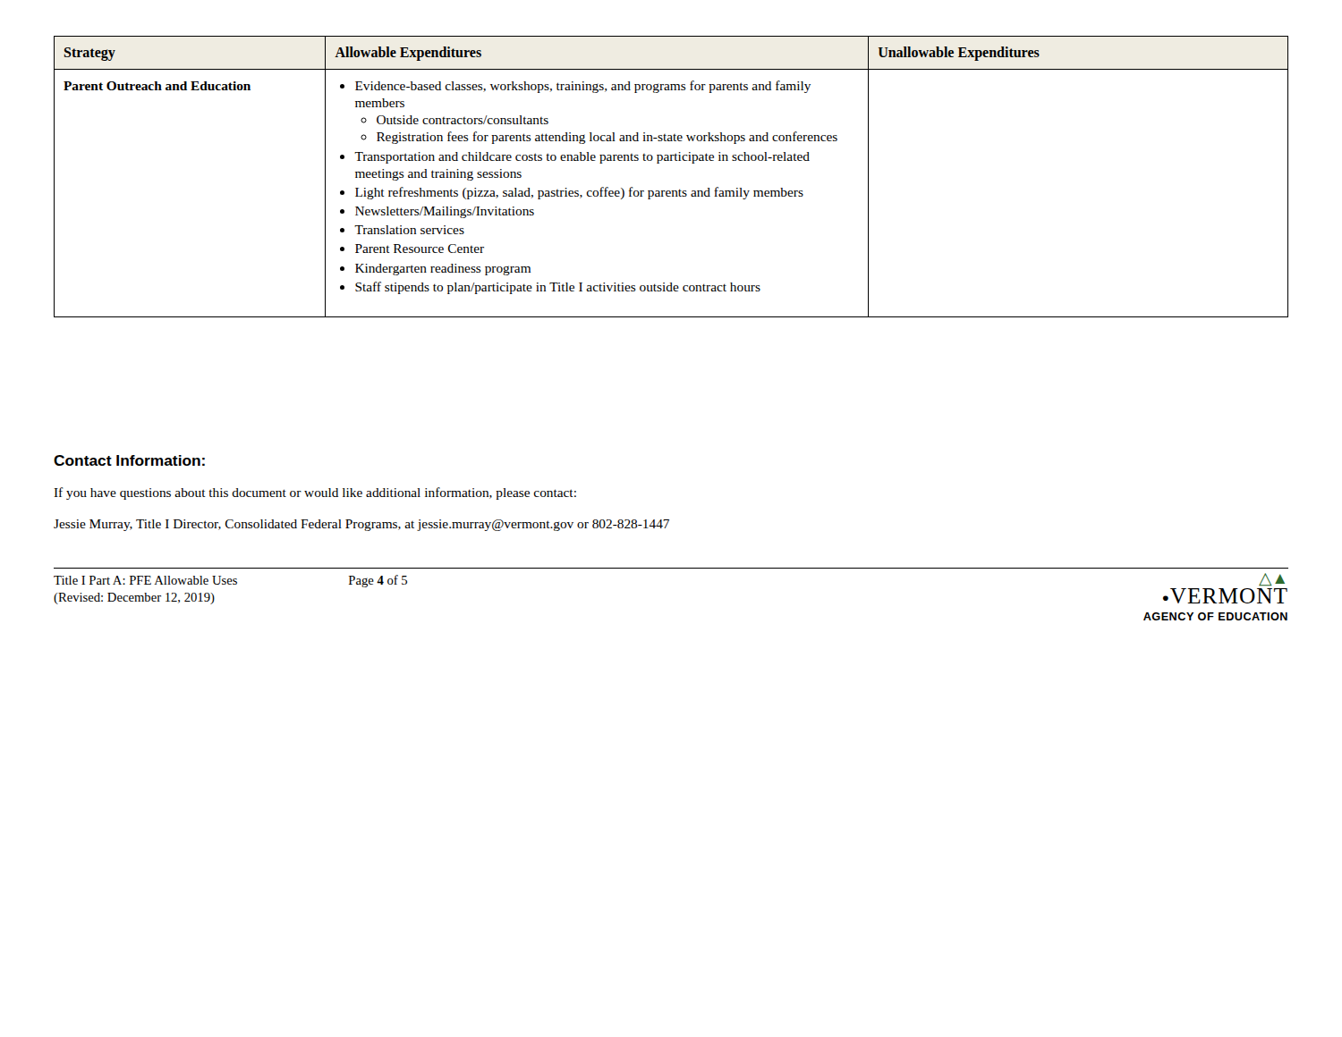| Strategy | Allowable Expenditures | Unallowable Expenditures |
| --- | --- | --- |
| Parent Outreach and Education | Evidence-based classes, workshops, trainings, and programs for parents and family members Outside contractors/consultants Registration fees for parents attending local and in-state workshops and conferences Transportation and childcare costs to enable parents to participate in school-related meetings and training sessions Light refreshments (pizza, salad, pastries, coffee) for parents and family members Newsletters/Mailings/Invitations Translation services Parent Resource Center Kindergarten readiness program Staff stipends to plan/participate in Title I activities outside contract hours | |
Contact Information:
If you have questions about this document or would like additional information, please contact:
Jessie Murray, Title I Director, Consolidated Federal Programs, at jessie.murray@vermont.gov or 802-828-1447
△▲ ●VERMONT
AGENCY OF EDUCATION
Title I Part A: PFE Allowable Uses
(Revised: December 12, 2019)
Page 4 of 5